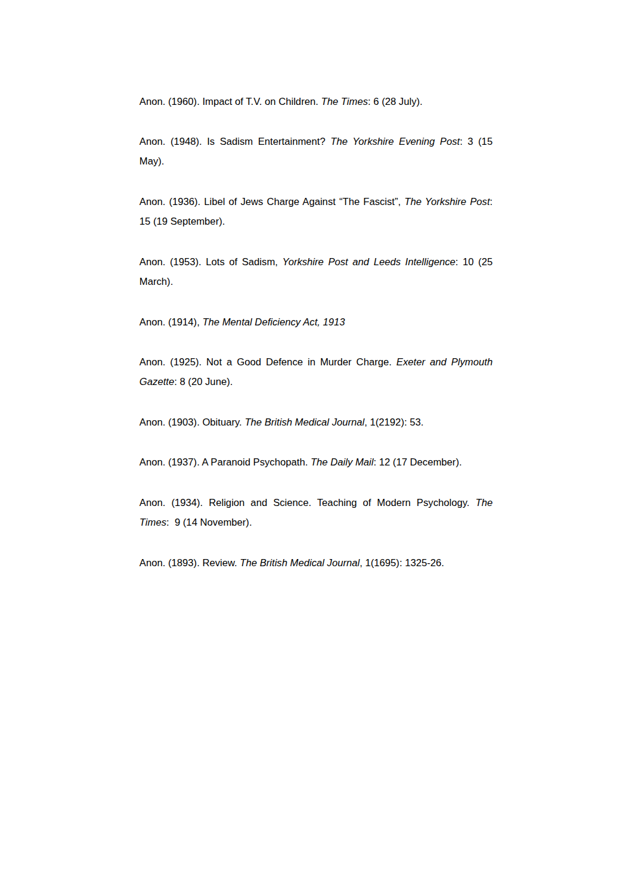Anon. (1960). Impact of T.V. on Children. The Times: 6 (28 July).
Anon. (1948). Is Sadism Entertainment? The Yorkshire Evening Post: 3 (15 May).
Anon. (1936). Libel of Jews Charge Against “The Fascist”, The Yorkshire Post: 15 (19 September).
Anon. (1953). Lots of Sadism, Yorkshire Post and Leeds Intelligence: 10 (25 March).
Anon. (1914), The Mental Deficiency Act, 1913
Anon. (1925). Not a Good Defence in Murder Charge. Exeter and Plymouth Gazette: 8 (20 June).
Anon. (1903). Obituary. The British Medical Journal, 1(2192): 53.
Anon. (1937). A Paranoid Psychopath. The Daily Mail: 12 (17 December).
Anon. (1934). Religion and Science. Teaching of Modern Psychology. The Times: 9 (14 November).
Anon. (1893). Review. The British Medical Journal, 1(1695): 1325-26.